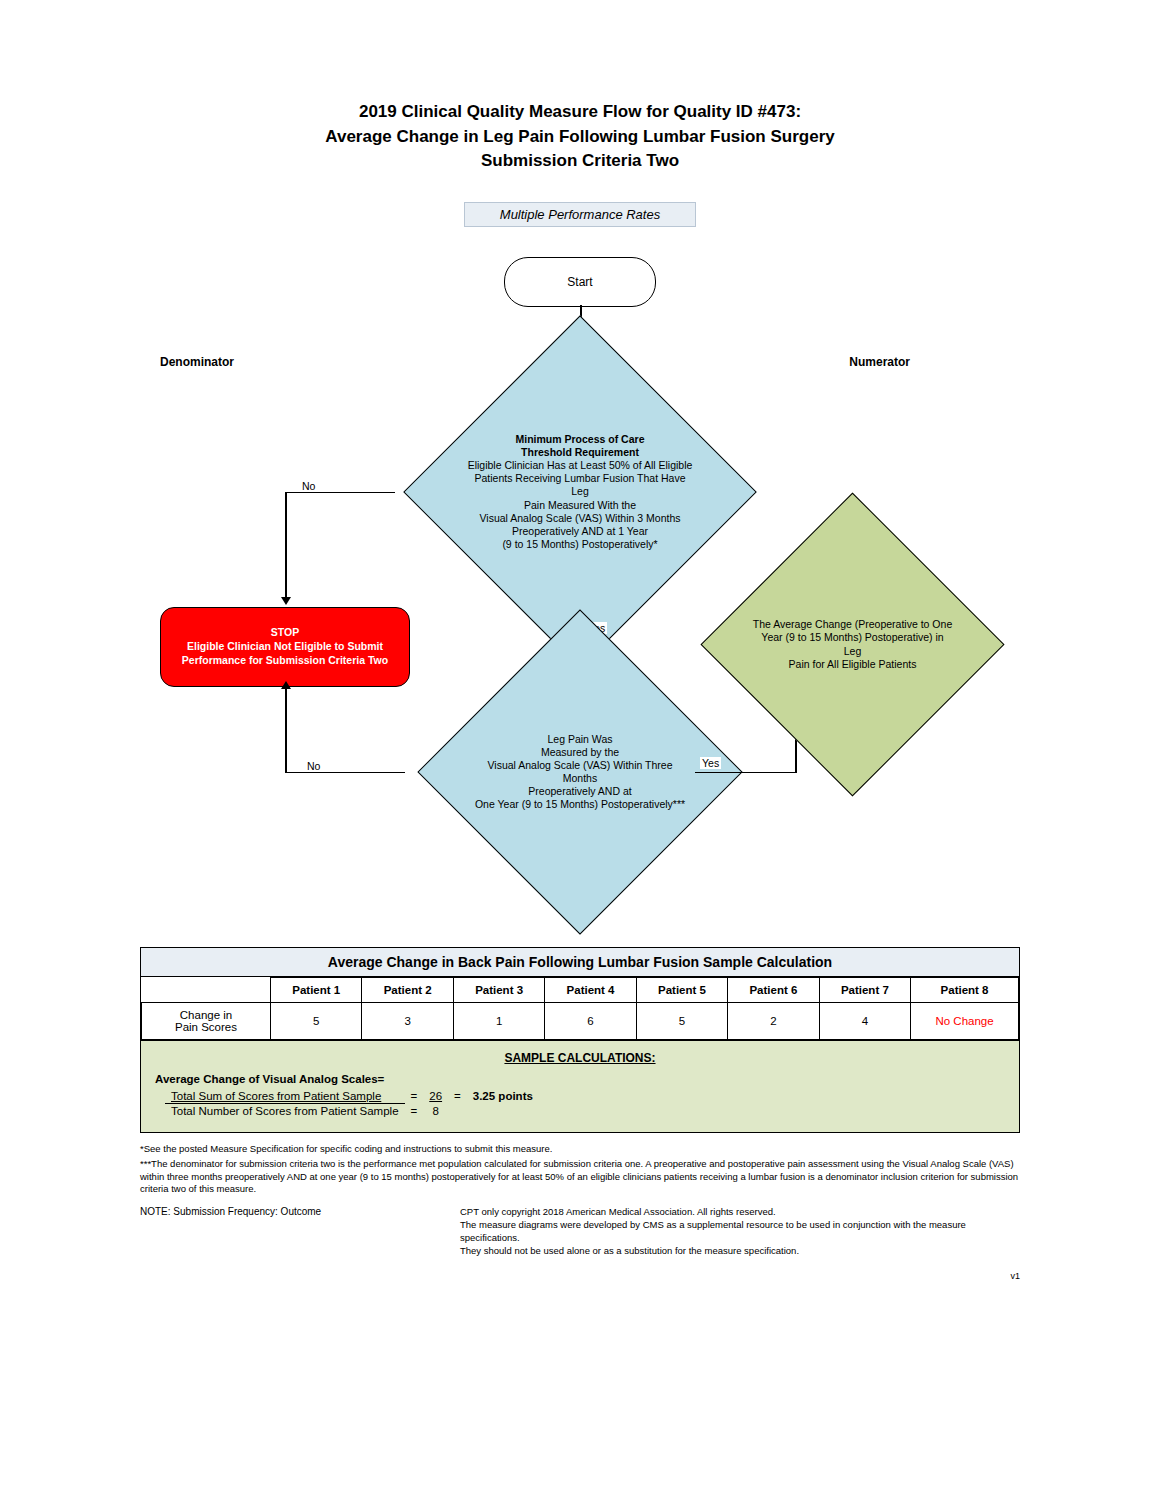2019 Clinical Quality Measure Flow for Quality ID #473:
Average Change in Leg Pain Following Lumbar Fusion Surgery
Submission Criteria Two
Multiple Performance Rates
Denominator
Numerator
Start
Minimum Process of Care
Threshold Requirement
Eligible Clinician Has at Least 50% of All Eligible
Patients Receiving Lumbar Fusion That Have Leg
Pain Measured With the
Visual Analog Scale (VAS) Within 3 Months
Preoperatively AND at 1 Year
(9 to 15 Months) Postoperatively*
No
STOP
Eligible Clinician Not Eligible to Submit
Performance for Submission Criteria Two
Yes
Leg Pain Was
Measured by the
Visual Analog Scale (VAS) Within Three Months
Preoperatively AND at
One Year (9 to 15 Months) Postoperatively***
No
Yes
The Average Change (Preoperative to One
Year (9 to 15 Months) Postoperative) in Leg
Pain for All Eligible Patients
Average Change in Back Pain Following Lumbar Fusion Sample Calculation
| | Patient 1 | Patient 2 | Patient 3 | Patient 4 | Patient 5 | Patient 6 | Patient 7 | Patient 8 |
| --- | --- | --- | --- | --- | --- | --- | --- | --- |
| Change in Pain Scores | 5 | 3 | 1 | 6 | 5 | 2 | 4 | No Change |
SAMPLE CALCULATIONS:
Average Change of Visual Analog Scales=
| Total Sum of Scores from Patient Sample | = | 26 | = | 3.25 points |
| Total Number of Scores from Patient Sample | = | 8 | | |
*See the posted Measure Specification for specific coding and instructions to submit this measure.
***The denominator for submission criteria two is the performance met population calculated for submission criteria one. A preoperative and postoperative pain assessment using the Visual Analog Scale (VAS) within three months preoperatively AND at one year (9 to 15 months) postoperatively for at least 50% of an eligible clinicians patients receiving a lumbar fusion is a denominator inclusion criterion for submission criteria two of this measure.
NOTE: Submission Frequency: Outcome
CPT only copyright 2018 American Medical Association. All rights reserved.
The measure diagrams were developed by CMS as a supplemental resource to be used in conjunction with the measure specifications.
They should not be used alone or as a substitution for the measure specification.
v1